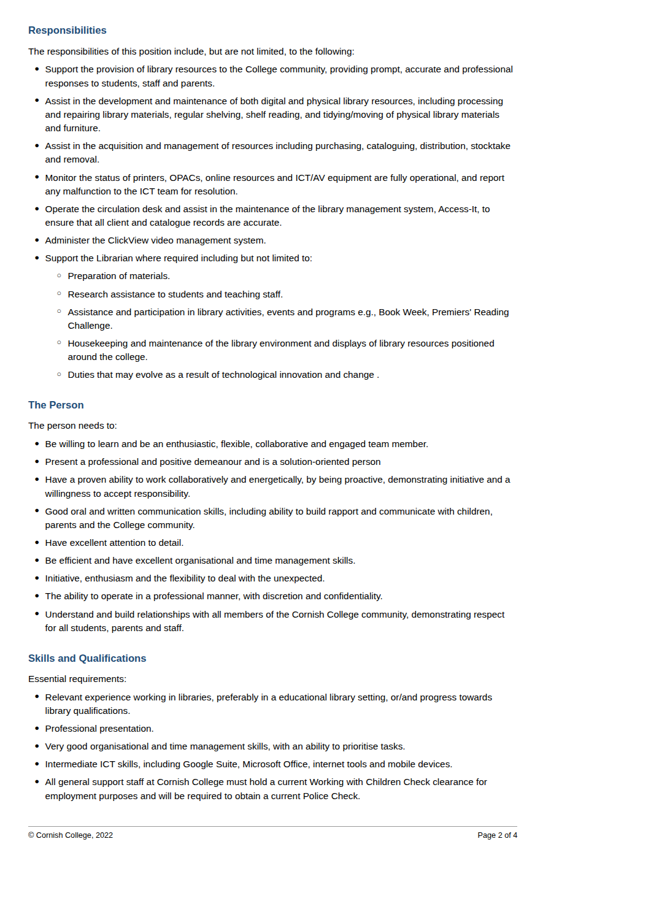Responsibilities
The responsibilities of this position include, but are not limited, to the following:
Support the provision of library resources to the College community, providing prompt, accurate and professional responses to students, staff and parents.
Assist in the development and maintenance of both digital and physical library resources, including processing and repairing library materials, regular shelving, shelf reading, and tidying/moving of physical library materials and furniture.
Assist in the acquisition and management of resources including purchasing, cataloguing, distribution, stocktake and removal.
Monitor the status of printers, OPACs, online resources and ICT/AV equipment are fully operational, and report any malfunction to the ICT team for resolution.
Operate the circulation desk and assist in the maintenance of the library management system, Access-It, to ensure that all client and catalogue records are accurate.
Administer the ClickView video management system.
Support the Librarian where required including but not limited to:
Preparation of materials.
Research assistance to students and teaching staff.
Assistance and participation in library activities, events and programs e.g., Book Week, Premiers' Reading Challenge.
Housekeeping and maintenance of the library environment and displays of library resources positioned around the college.
Duties that may evolve as a result of technological innovation and change .
The Person
The person needs to:
Be willing to learn and be an enthusiastic, flexible, collaborative and engaged team member.
Present a professional and positive demeanour and is a solution-oriented person
Have a proven ability to work collaboratively and energetically, by being proactive, demonstrating initiative and a willingness to accept responsibility.
Good oral and written communication skills, including ability to build rapport and communicate with children, parents and the College community.
Have excellent attention to detail.
Be efficient and have excellent organisational and time management skills.
Initiative, enthusiasm and the flexibility to deal with the unexpected.
The ability to operate in a professional manner, with discretion and confidentiality.
Understand and build relationships with all members of the Cornish College community, demonstrating respect for all students, parents and staff.
Skills and Qualifications
Essential requirements:
Relevant experience working in libraries, preferably in a educational library setting, or/and progress towards library qualifications.
Professional presentation.
Very good organisational and time management skills, with an ability to prioritise tasks.
Intermediate ICT skills, including Google Suite, Microsoft Office, internet tools and mobile devices.
All general support staff at Cornish College must hold a current Working with Children Check clearance for employment purposes and will be required to obtain a current Police Check.
© Cornish College, 2022 Page 2 of 4